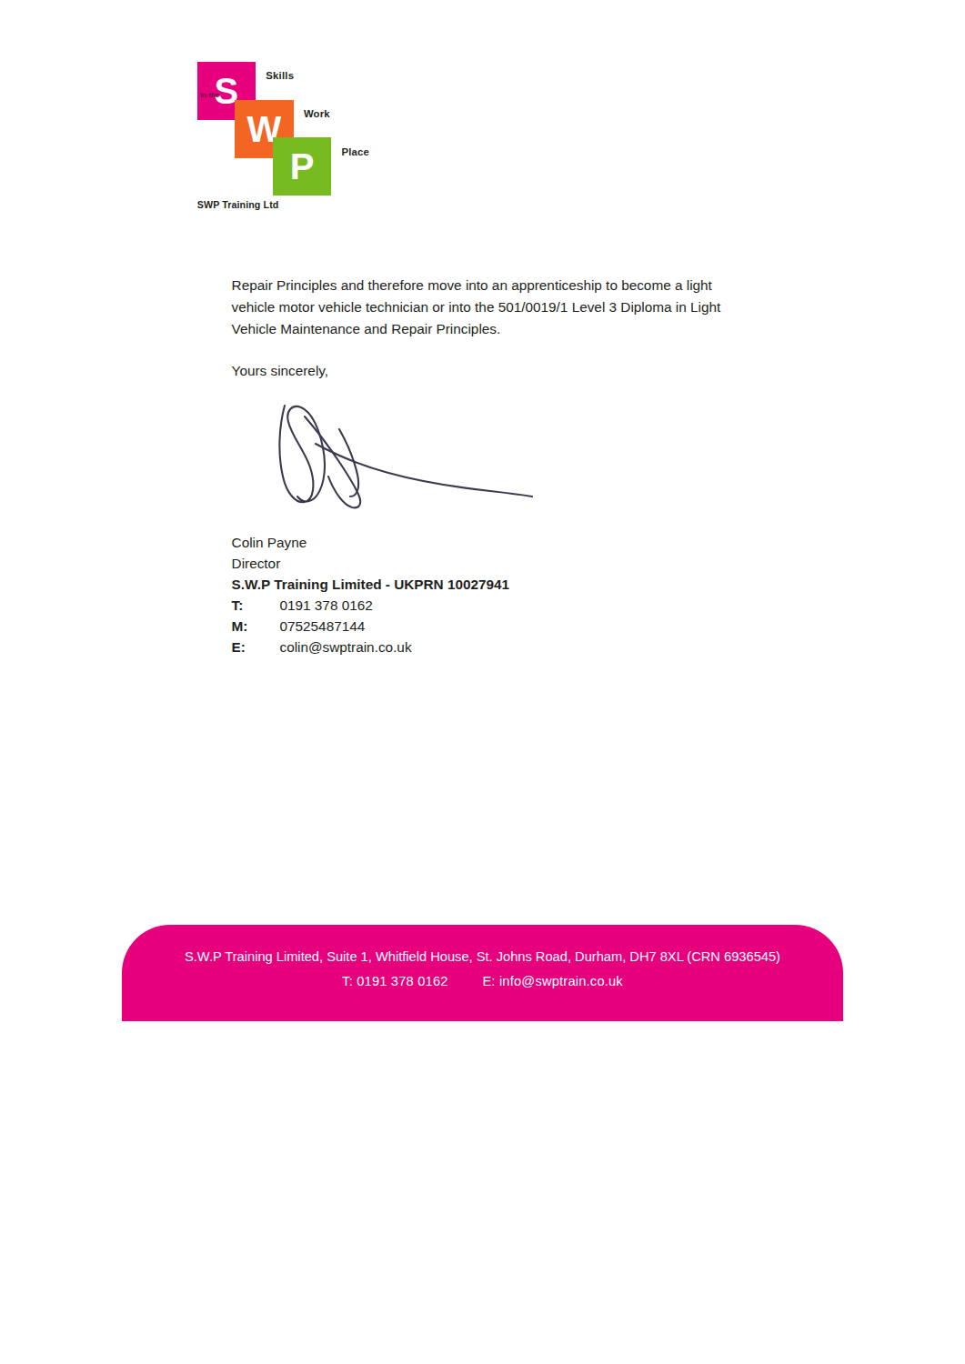S
W
P
Skills in the Work Place SWP Training Ltd
Repair Principles and therefore move into an apprenticeship to become a light vehicle motor vehicle technician or into the 501/0019/1 Level 3 Diploma in Light Vehicle Maintenance and Repair Principles.
Yours sincerely,
Colin Payne Director S.W.P Training Limited - UKPRN 10027941
| T: | 0191 378 0162 |
| M: | 07525487144 |
| E: | colin@swptrain.co.uk |
S.W.P Training Limited, Suite 1, Whitfield House, St. Johns Road, Durham, DH7 8XL (CRN 6936545)
T: 0191 378 0162 E: info@swptrain.co.uk